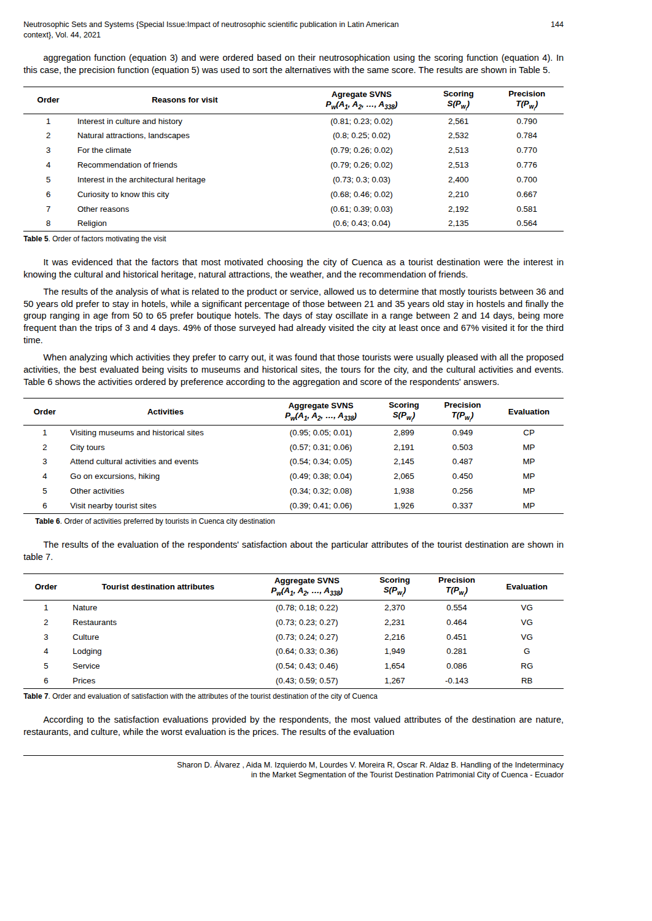Neutrosophic Sets and Systems {Special Issue:Impact of neutrosophic scientific publication in Latin American 144
context}, Vol. 44, 2021
aggregation function (equation 3) and were ordered based on their neutrosophication using the scoring function (equation 4). In this case, the precision function (equation 5) was used to sort the alternatives with the same score. The results are shown in Table 5.
Table 5 . Order of factors motivating the visit
| Order | Reasons for visit | Agregate SVNS P w (A 1 , A 2 , …, A 338 ) | Scoring S(P w i ) | Precision T(P w i ) |
| --- | --- | --- | --- | --- |
| 1 | Interest in culture and history | (0.81; 0.23; 0.02) | 2,561 | 0.790 |
| 2 | Natural attractions, landscapes | (0.8; 0.25; 0.02) | 2,532 | 0.784 |
| 3 | For the climate | (0.79; 0.26; 0.02) | 2,513 | 0.770 |
| 4 | Recommendation of friends | (0.79; 0.26; 0.02) | 2,513 | 0.776 |
| 5 | Interest in the architectural heritage | (0.73; 0.3; 0.03) | 2,400 | 0.700 |
| 6 | Curiosity to know this city | (0.68; 0.46; 0.02) | 2,210 | 0.667 |
| 7 | Other reasons | (0.61; 0.39; 0.03) | 2,192 | 0.581 |
| 8 | Religion | (0.6; 0.43; 0.04) | 2,135 | 0.564 |
It was evidenced that the factors that most motivated choosing the city of Cuenca as a tourist destination were the interest in knowing the cultural and historical heritage, natural attractions, the weather, and the recommendation of friends.
The results of the analysis of what is related to the product or service, allowed us to determine that mostly tourists between 36 and 50 years old prefer to stay in hotels, while a significant percentage of those between 21 and 35 years old stay in hostels and finally the group ranging in age from 50 to 65 prefer boutique hotels. The days of stay oscillate in a range between 2 and 14 days, being more frequent than the trips of 3 and 4 days. 49% of those surveyed had already visited the city at least once and 67% visited it for the third time.
When analyzing which activities they prefer to carry out, it was found that those tourists were usually pleased with all the proposed activities, the best evaluated being visits to museums and historical sites, the tours for the city, and the cultural activities and events. Table 6 shows the activities ordered by preference according to the aggregation and score of the respondents' answers.
Table 6 . Order of activities preferred by tourists in Cuenca city destination
| Order | Activities | Aggregate SVNS P w (A 1 , A 2 , …, A 338 ) | Scoring S(P w i ) | Precision T(P w i ) | Evaluation |
| --- | --- | --- | --- | --- | --- |
| 1 | Visiting museums and historical sites | (0.95; 0.05; 0.01) | 2,899 | 0.949 | CP |
| 2 | City tours | (0.57; 0.31; 0.06) | 2,191 | 0.503 | MP |
| 3 | Attend cultural activities and events | (0.54; 0.34; 0.05) | 2,145 | 0.487 | MP |
| 4 | Go on excursions, hiking | (0.49; 0.38; 0.04) | 2,065 | 0.450 | MP |
| 5 | Other activities | (0.34; 0.32; 0.08) | 1,938 | 0.256 | MP |
| 6 | Visit nearby tourist sites | (0.39; 0.41; 0.06) | 1,926 | 0.337 | MP |
The results of the evaluation of the respondents' satisfaction about the particular attributes of the tourist destination are shown in table 7.
Table 7 . Order and evaluation of satisfaction with the attributes of the tourist destination of the city of Cuenca
| Order | Tourist destination attributes | Aggregate SVNS P w (A 1 , A 2 , …, A 338 ) | Scoring S(P w i ) | Precision T(P w i ) | Evaluation |
| --- | --- | --- | --- | --- | --- |
| 1 | Nature | (0.78; 0.18; 0.22) | 2,370 | 0.554 | VG |
| 2 | Restaurants | (0.73; 0.23; 0.27) | 2,231 | 0.464 | VG |
| 3 | Culture | (0.73; 0.24; 0.27) | 2,216 | 0.451 | VG |
| 4 | Lodging | (0.64; 0.33; 0.36) | 1,949 | 0.281 | G |
| 5 | Service | (0.54; 0.43; 0.46) | 1,654 | 0.086 | RG |
| 6 | Prices | (0.43; 0.59; 0.57) | 1,267 | -0.143 | RB |
According to the satisfaction evaluations provided by the respondents, the most valued attributes of the destination are nature, restaurants, and culture, while the worst evaluation is the prices. The results of the evaluation
Sharon D. Álvarez , Aida M. Izquierdo M, Lourdes V. Moreira R, Oscar R. Aldaz B. Handling of the Indeterminacy in the Market Segmentation of the Tourist Destination Patrimonial City of Cuenca - Ecuador